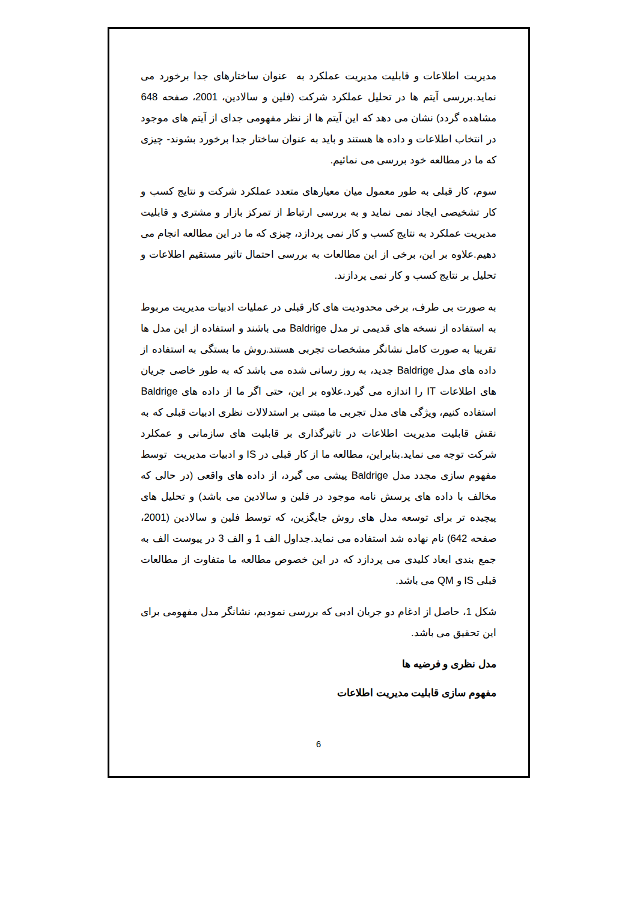مدیریت اطلاعات و قابلیت مدیریت عملکرد به عنوان ساختارهای جدا برخورد می نماید.بررسی آیتم ها در تحلیل عملکرد شرکت (فلین و سالادین، 2001، صفحه 648 مشاهده گردد) نشان می دهد که این آیتم ها از نظر مفهومی جدای از آیتم های موجود در انتخاب اطلاعات و داده ها هستند و باید به عنوان ساختار جدا برخورد بشوند- چیزی که ما در مطالعه خود بررسی می نمائیم.
سوم، کار قبلی به طور معمول میان معیارهای متعدد عملکرد شرکت و نتایج کسب و کار تشخیصی ایجاد نمی نماید و به بررسی ارتباط از تمرکز بازار و مشتری و قابلیت مدیریت عملکرد به نتایج کسب و کار نمی پردازد، چیزی که ما در این مطالعه انجام می دهیم.علاوه بر این، برخی از این مطالعات به بررسی احتمال تاثیر مستقیم اطلاعات و تحلیل بر نتایج کسب و کار نمی پردازند.
به صورت بی طرف، برخی محدودیت های کار قبلی در عملیات ادبیات مدیریت مربوط به استفاده از نسخه های قدیمی تر مدل Baldrige می باشند و استفاده از این مدل ها تقریبا به صورت کامل نشانگر مشخصات تجربی هستند.روش ما بستگی به استفاده از داده های مدل Baldrige جدید، به روز رسانی شده می باشد که به طور خاصی جریان های اطلاعات IT را اندازه می گیرد.علاوه بر این، حتی اگر ما از داده های Baldrige استفاده کنیم، ویژگی های مدل تجربی ما مبتنی بر استدلالات نظری ادبیات قبلی که به نقش قابلیت مدیریت اطلاعات در تاثیرگذاری بر قابلیت های سازمانی و عمکلرد شرکت توجه می نماید.بنابراین، مطالعه ما از کار قبلی در IS و ادبیات مدیریت توسط مفهوم سازی مجدد مدل Baldrige پیشی می گیرد، از داده های واقعی (در حالی که مخالف با داده های پرسش نامه موجود در فلین و سالادین می باشد) و تحلیل های پیچیده تر برای توسعه مدل های روش جایگزین، که توسط فلین و سالادین (2001، صفحه 642) نام نهاده شد استفاده می نماید.جداول الف 1 و الف 3 در پیوست الف به جمع بندی ابعاد کلیدی می پردازد که در این خصوص مطالعه ما متفاوت از مطالعات قبلی IS و QM می باشد.
شکل 1، حاصل از ادغام دو جریان ادبی که بررسی نمودیم، نشانگر مدل مفهومی برای این تحقیق می باشد.
مدل نظری و فرضیه ها
مفهوم سازی قابلیت مدیریت اطلاعات
6